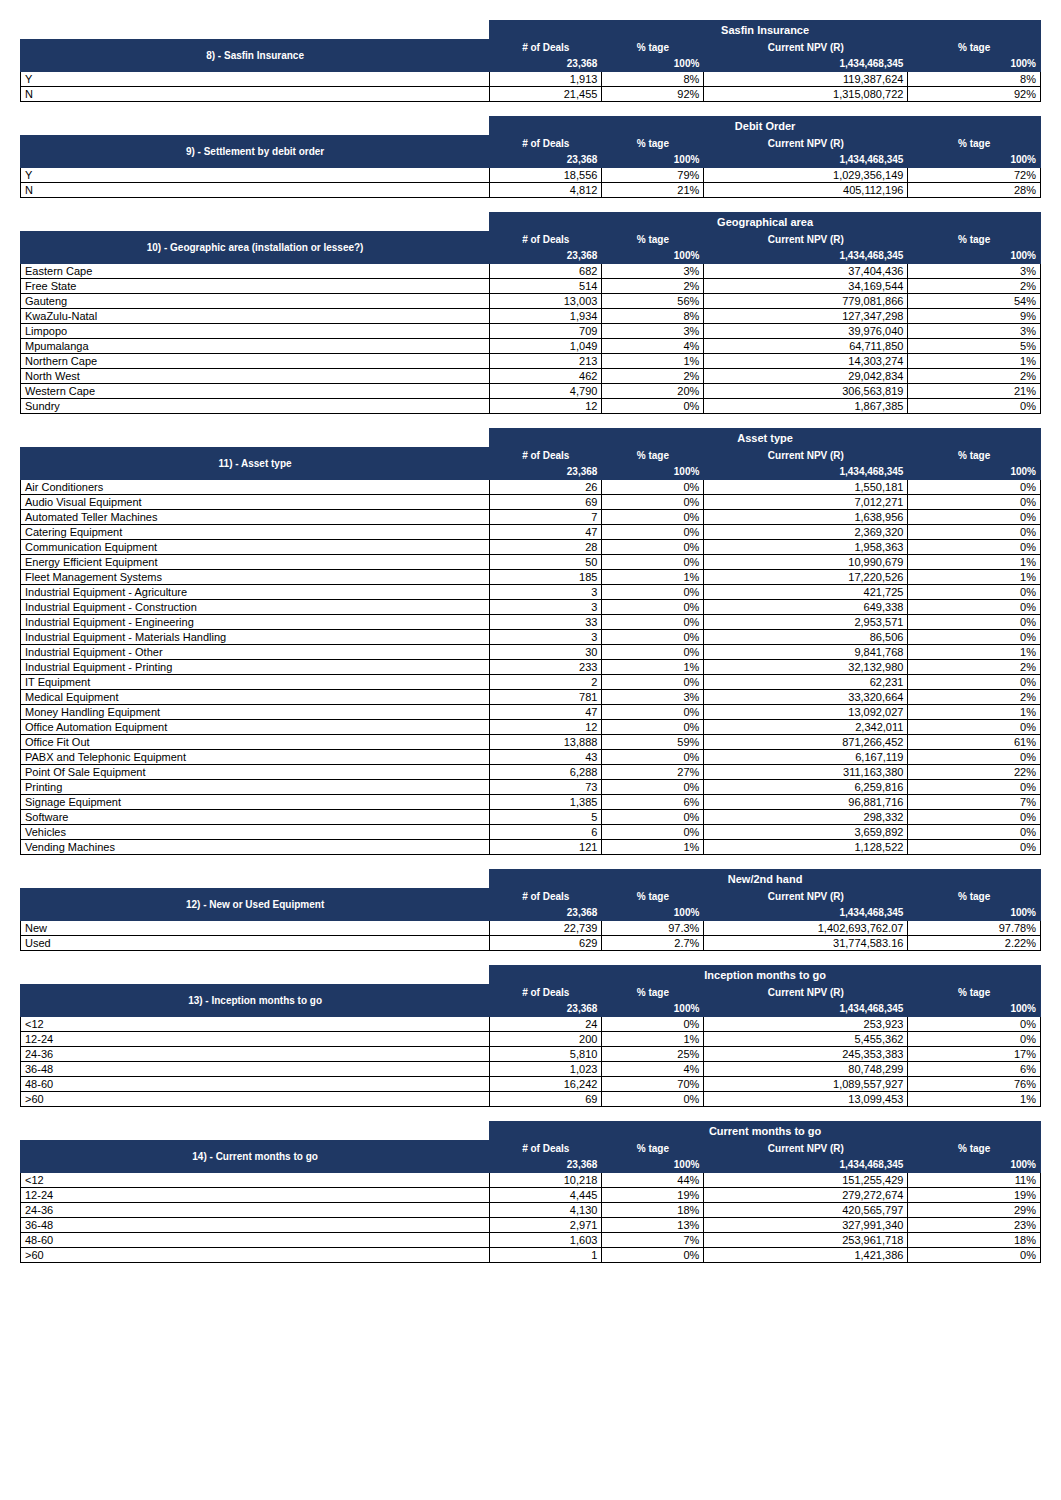| | Sasfin Insurance |
| 8) - Sasfin Insurance | # of Deals | % tage | Current NPV (R) | % tage |
| 23,368 | 100% | 1,434,468,345 | 100% |
| Y | 1,913 | 8% | 119,387,624 | 8% |
| N | 21,455 | 92% | 1,315,080,722 | 92% |
| | Debit Order |
| 9) - Settlement by debit order | # of Deals | % tage | Current NPV (R) | % tage |
| 23,368 | 100% | 1,434,468,345 | 100% |
| Y | 18,556 | 79% | 1,029,356,149 | 72% |
| N | 4,812 | 21% | 405,112,196 | 28% |
| | Geographical area |
| 10) - Geographic area (installation or lessee?) | # of Deals | % tage | Current NPV (R) | % tage |
| 23,368 | 100% | 1,434,468,345 | 100% |
| Eastern Cape | 682 | 3% | 37,404,436 | 3% |
| Free State | 514 | 2% | 34,169,544 | 2% |
| Gauteng | 13,003 | 56% | 779,081,866 | 54% |
| KwaZulu-Natal | 1,934 | 8% | 127,347,298 | 9% |
| Limpopo | 709 | 3% | 39,976,040 | 3% |
| Mpumalanga | 1,049 | 4% | 64,711,850 | 5% |
| Northern Cape | 213 | 1% | 14,303,274 | 1% |
| North West | 462 | 2% | 29,042,834 | 2% |
| Western Cape | 4,790 | 20% | 306,563,819 | 21% |
| Sundry | 12 | 0% | 1,867,385 | 0% |
| | Asset type |
| 11) - Asset type | # of Deals | % tage | Current NPV (R) | % tage |
| 23,368 | 100% | 1,434,468,345 | 100% |
| Air Conditioners | 26 | 0% | 1,550,181 | 0% |
| Audio Visual Equipment | 69 | 0% | 7,012,271 | 0% |
| Automated Teller Machines | 7 | 0% | 1,638,956 | 0% |
| Catering Equipment | 47 | 0% | 2,369,320 | 0% |
| Communication Equipment | 28 | 0% | 1,958,363 | 0% |
| Energy Efficient Equipment | 50 | 0% | 10,990,679 | 1% |
| Fleet Management Systems | 185 | 1% | 17,220,526 | 1% |
| Industrial Equipment - Agriculture | 3 | 0% | 421,725 | 0% |
| Industrial Equipment - Construction | 3 | 0% | 649,338 | 0% |
| Industrial Equipment - Engineering | 33 | 0% | 2,953,571 | 0% |
| Industrial Equipment - Materials Handling | 3 | 0% | 86,506 | 0% |
| Industrial Equipment - Other | 30 | 0% | 9,841,768 | 1% |
| Industrial Equipment - Printing | 233 | 1% | 32,132,980 | 2% |
| IT Equipment | 2 | 0% | 62,231 | 0% |
| Medical Equipment | 781 | 3% | 33,320,664 | 2% |
| Money Handling Equipment | 47 | 0% | 13,092,027 | 1% |
| Office Automation Equipment | 12 | 0% | 2,342,011 | 0% |
| Office Fit Out | 13,888 | 59% | 871,266,452 | 61% |
| PABX and Telephonic Equipment | 43 | 0% | 6,167,119 | 0% |
| Point Of Sale Equipment | 6,288 | 27% | 311,163,380 | 22% |
| Printing | 73 | 0% | 6,259,816 | 0% |
| Signage Equipment | 1,385 | 6% | 96,881,716 | 7% |
| Software | 5 | 0% | 298,332 | 0% |
| Vehicles | 6 | 0% | 3,659,892 | 0% |
| Vending Machines | 121 | 1% | 1,128,522 | 0% |
| | New/2nd hand |
| 12) - New or Used Equipment | # of Deals | % tage | Current NPV (R) | % tage |
| 23,368 | 100% | 1,434,468,345 | 100% |
| New | 22,739 | 97.3% | 1,402,693,762.07 | 97.78% |
| Used | 629 | 2.7% | 31,774,583.16 | 2.22% |
| | Inception months to go |
| 13) - Inception months to go | # of Deals | % tage | Current NPV (R) | % tage |
| 23,368 | 100% | 1,434,468,345 | 100% |
| <12 | 24 | 0% | 253,923 | 0% |
| 12-24 | 200 | 1% | 5,455,362 | 0% |
| 24-36 | 5,810 | 25% | 245,353,383 | 17% |
| 36-48 | 1,023 | 4% | 80,748,299 | 6% |
| 48-60 | 16,242 | 70% | 1,089,557,927 | 76% |
| >60 | 69 | 0% | 13,099,453 | 1% |
| | Current months to go |
| 14) - Current months to go | # of Deals | % tage | Current NPV (R) | % tage |
| 23,368 | 100% | 1,434,468,345 | 100% |
| <12 | 10,218 | 44% | 151,255,429 | 11% |
| 12-24 | 4,445 | 19% | 279,272,674 | 19% |
| 24-36 | 4,130 | 18% | 420,565,797 | 29% |
| 36-48 | 2,971 | 13% | 327,991,340 | 23% |
| 48-60 | 1,603 | 7% | 253,961,718 | 18% |
| >60 | 1 | 0% | 1,421,386 | 0% |